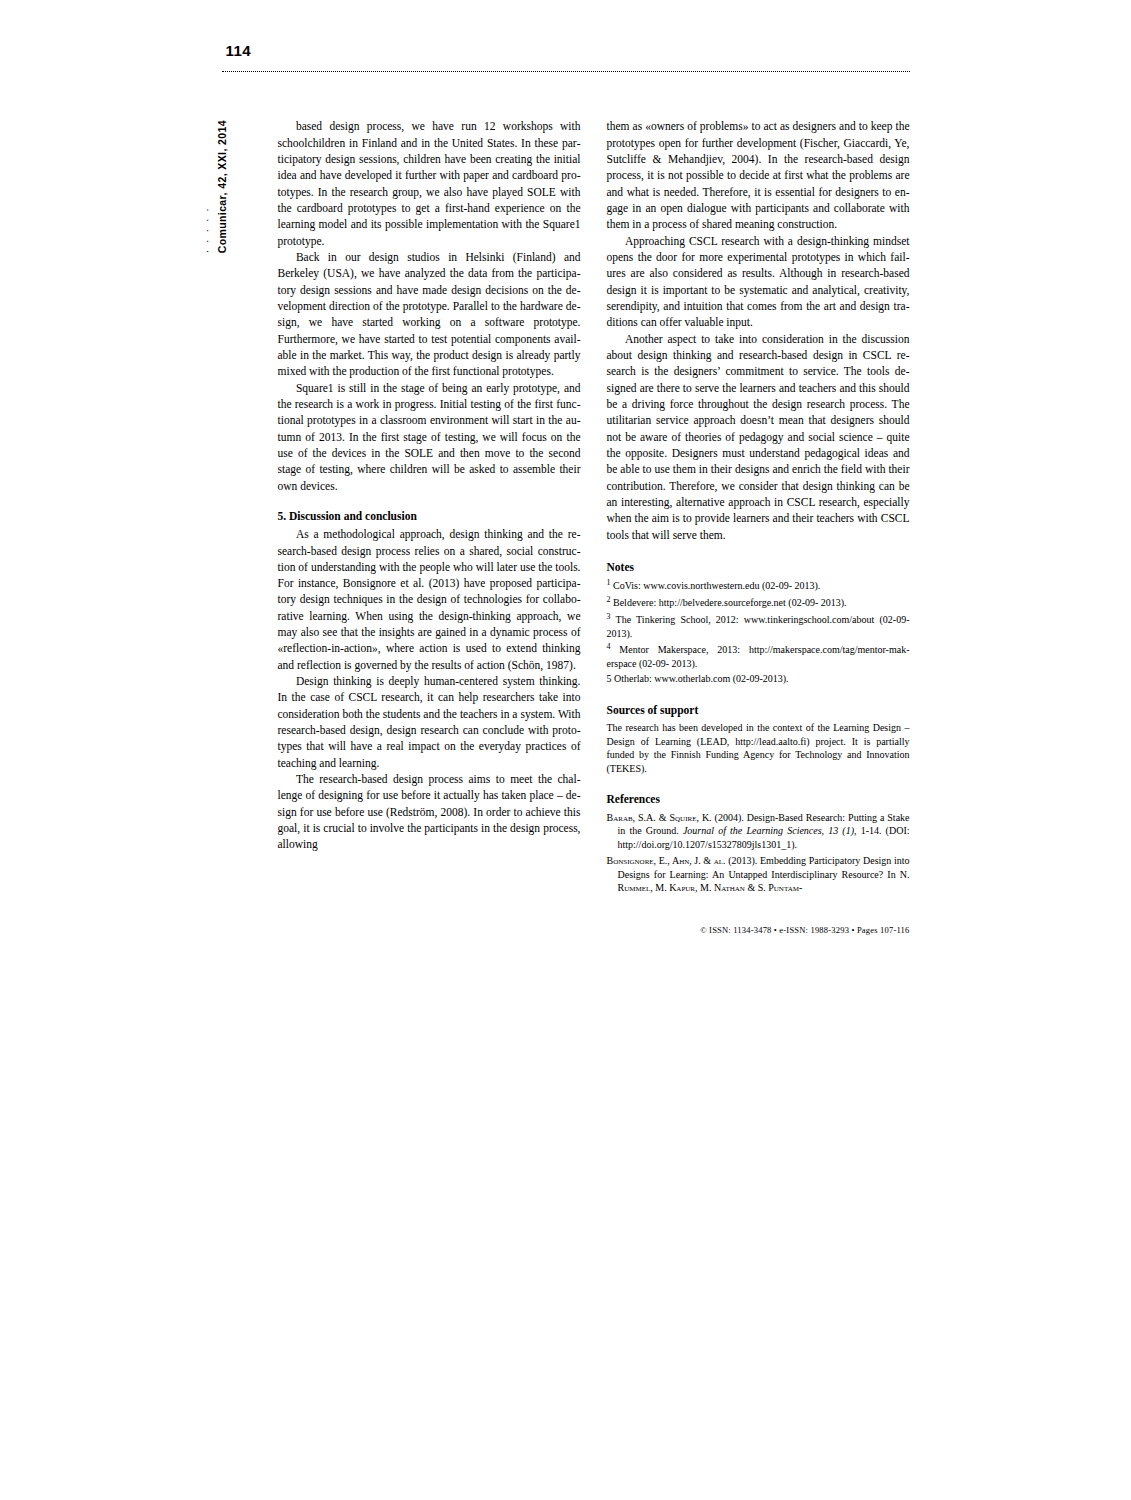114
· · · · · Comunicar, 42, XXI, 2014
based design process, we have run 12 workshops with schoolchildren in Finland and in the United States. In these participatory design sessions, children have been creating the initial idea and have developed it further with paper and cardboard prototypes. In the research group, we also have played SOLE with the cardboard prototypes to get a first-hand experience on the learning model and its possible implementation with the Square1 prototype.
Back in our design studios in Helsinki (Finland) and Berkeley (USA), we have analyzed the data from the participatory design sessions and have made design decisions on the development direction of the prototype. Parallel to the hardware design, we have started working on a software prototype. Furthermore, we have started to test potential components available in the market. This way, the product design is already partly mixed with the production of the first functional prototypes.
Square1 is still in the stage of being an early prototype, and the research is a work in progress. Initial testing of the first functional prototypes in a classroom environment will start in the autumn of 2013. In the first stage of testing, we will focus on the use of the devices in the SOLE and then move to the second stage of testing, where children will be asked to assemble their own devices.
5. Discussion and conclusion
As a methodological approach, design thinking and the research-based design process relies on a shared, social construction of understanding with the people who will later use the tools. For instance, Bonsignore et al. (2013) have proposed participatory design techniques in the design of technologies for collaborative learning. When using the design-thinking approach, we may also see that the insights are gained in a dynamic process of «reflection-in-action», where action is used to extend thinking and reflection is governed by the results of action (Schön, 1987).
Design thinking is deeply human-centered system thinking. In the case of CSCL research, it can help researchers take into consideration both the students and the teachers in a system. With research-based design, design research can conclude with prototypes that will have a real impact on the everyday practices of teaching and learning.
The research-based design process aims to meet the challenge of designing for use before it actually has taken place – design for use before use (Redström, 2008). In order to achieve this goal, it is crucial to involve the participants in the design process, allowing
them as «owners of problems» to act as designers and to keep the prototypes open for further development (Fischer, Giaccardi, Ye, Sutcliffe & Mehandjiev, 2004). In the research-based design process, it is not possible to decide at first what the problems are and what is needed. Therefore, it is essential for designers to engage in an open dialogue with participants and collaborate with them in a process of shared meaning construction.
Approaching CSCL research with a design-thinking mindset opens the door for more experimental prototypes in which failures are also considered as results. Although in research-based design it is important to be systematic and analytical, creativity, serendipity, and intuition that comes from the art and design traditions can offer valuable input.
Another aspect to take into consideration in the discussion about design thinking and research-based design in CSCL research is the designers’ commitment to service. The tools designed are there to serve the learners and teachers and this should be a driving force throughout the design research process. The utilitarian service approach doesn’t mean that designers should not be aware of theories of pedagogy and social science – quite the opposite. Designers must understand pedagogical ideas and be able to use them in their designs and enrich the field with their contribution. Therefore, we consider that design thinking can be an interesting, alternative approach in CSCL research, especially when the aim is to provide learners and their teachers with CSCL tools that will serve them.
Notes
1 CoVis: www.covis.northwestern.edu (02-09- 2013).
2 Beldevere: http://belvedere.sourceforge.net (02-09- 2013).
3 The Tinkering School, 2012: www.tinkeringschool.com/about (02-09- 2013).
4 Mentor Makerspace, 2013: http://makerspace.com/tag/mentor-makerspace (02-09- 2013).
5 Otherlab: www.otherlab.com (02-09-2013).
Sources of support
The research has been developed in the context of the Learning Design – Design of Learning (LEAD, http://lead.aalto.fi) project. It is partially funded by the Finnish Funding Agency for Technology and Innovation (TEKES).
References
Barab, S.A. & Squire, K. (2004). Design-Based Research: Putting a Stake in the Ground. Journal of the Learning Sciences, 13 (1), 1-14. (DOI: http://doi.org/10.1207/s15327809jls1301_1).
Bonsignore, E., Ahn, J. & al. (2013). Embedding Participatory Design into Designs for Learning: An Untapped Interdisciplinary Resource? In N. Rummel, M. Kapur, M. Nathan & S. Puntam-
© ISSN: 1134-3478 • e-ISSN: 1988-3293 • Pages 107-116